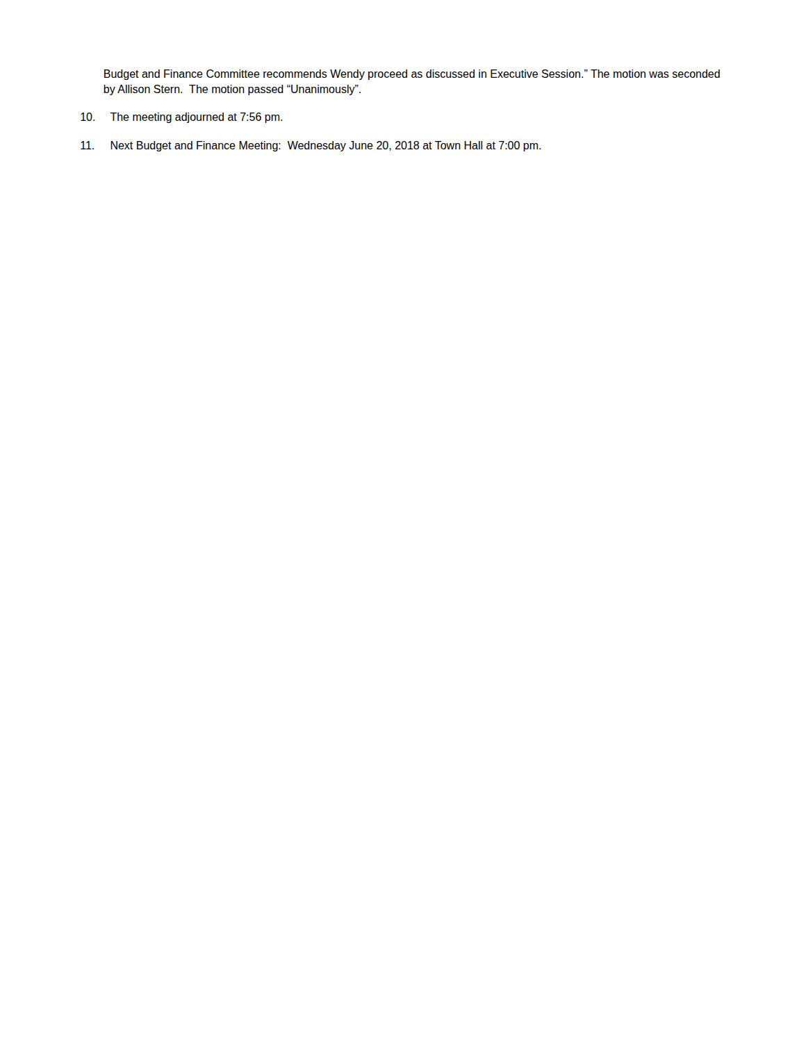Budget and Finance Committee recommends Wendy proceed as discussed in Executive Session.” The motion was seconded by Allison Stern. The motion passed “Unanimously”.
10. The meeting adjourned at 7:56 pm.
11. Next Budget and Finance Meeting: Wednesday June 20, 2018 at Town Hall at 7:00 pm.